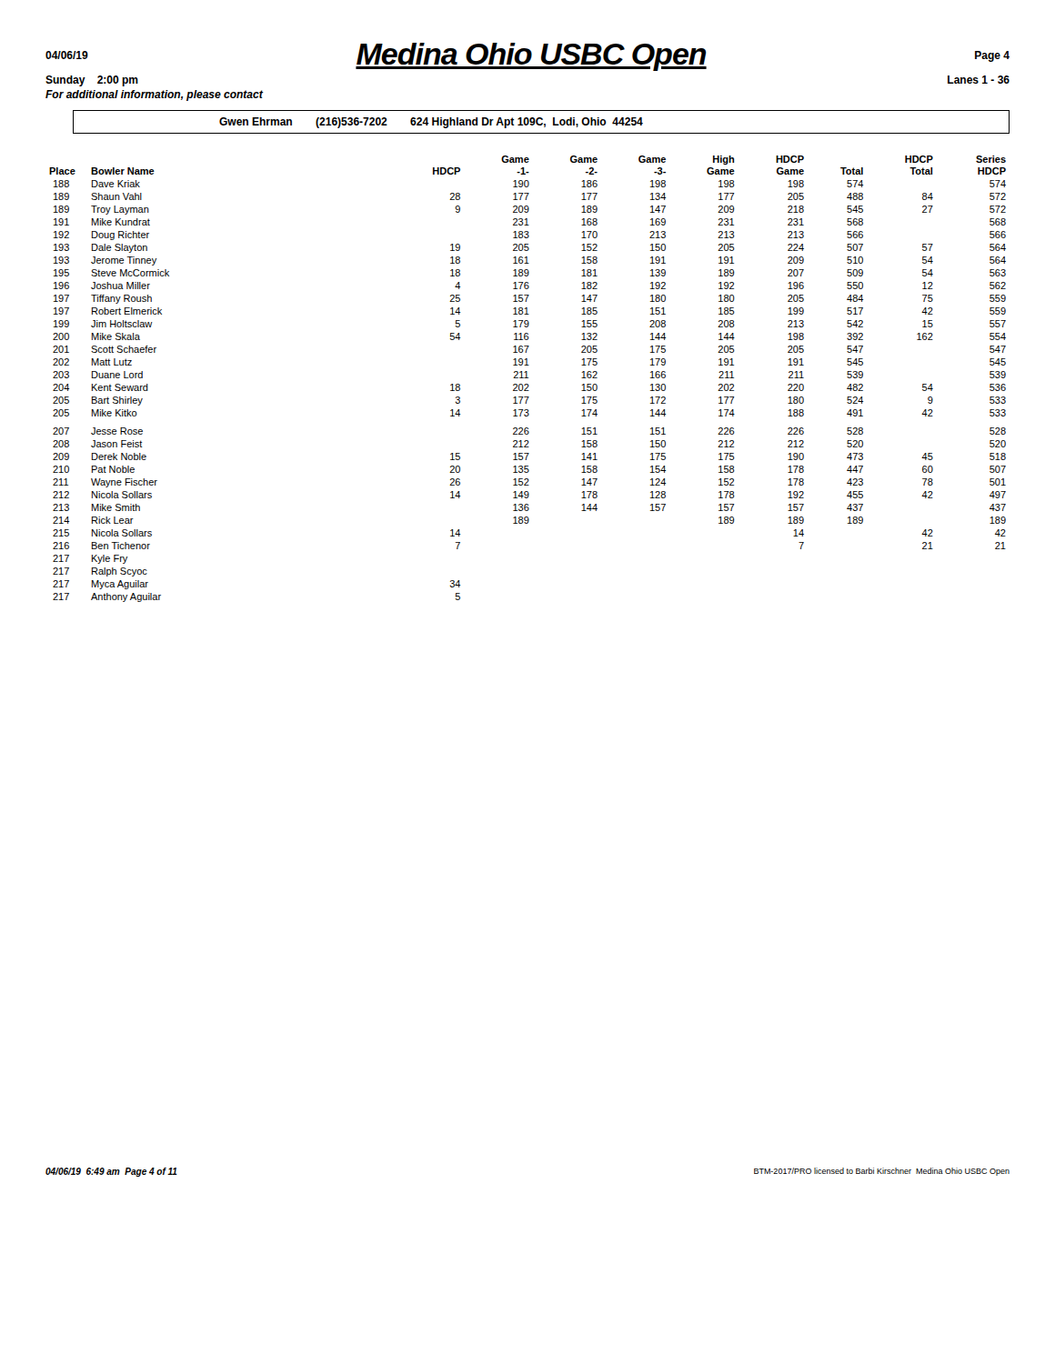04/06/19
Medina Ohio USBC Open
Page 4
Sunday 2:00 pm
Lanes 1 - 36
For additional information, please contact
Gwen Ehrman (216)536-7202 624 Highland Dr Apt 109C, Lodi, Ohio 44254
| | | | Game | Game | Game | High | HDCP | | HDCP | Series |
| --- | --- | --- | --- | --- | --- | --- | --- | --- | --- | --- |
| Place | Bowler Name | HDCP | -1- | -2- | -3- | Game | Game | Total | Total | HDCP |
| 188 | Dave Kriak | | 190 | 186 | 198 | 198 | 198 | 574 | | 574 |
| 189 | Shaun Vahl | 28 | 177 | 177 | 134 | 177 | 205 | 488 | 84 | 572 |
| 189 | Troy Layman | 9 | 209 | 189 | 147 | 209 | 218 | 545 | 27 | 572 |
| 191 | Mike Kundrat | | 231 | 168 | 169 | 231 | 231 | 568 | | 568 |
| 192 | Doug Richter | | 183 | 170 | 213 | 213 | 213 | 566 | | 566 |
| 193 | Dale Slayton | 19 | 205 | 152 | 150 | 205 | 224 | 507 | 57 | 564 |
| 193 | Jerome Tinney | 18 | 161 | 158 | 191 | 191 | 209 | 510 | 54 | 564 |
| 195 | Steve McCormick | 18 | 189 | 181 | 139 | 189 | 207 | 509 | 54 | 563 |
| 196 | Joshua Miller | 4 | 176 | 182 | 192 | 192 | 196 | 550 | 12 | 562 |
| 197 | Tiffany Roush | 25 | 157 | 147 | 180 | 180 | 205 | 484 | 75 | 559 |
| 197 | Robert Elmerick | 14 | 181 | 185 | 151 | 185 | 199 | 517 | 42 | 559 |
| 199 | Jim Holtsclaw | 5 | 179 | 155 | 208 | 208 | 213 | 542 | 15 | 557 |
| 200 | Mike Skala | 54 | 116 | 132 | 144 | 144 | 198 | 392 | 162 | 554 |
| 201 | Scott Schaefer | | 167 | 205 | 175 | 205 | 205 | 547 | | 547 |
| 202 | Matt Lutz | | 191 | 175 | 179 | 191 | 191 | 545 | | 545 |
| 203 | Duane Lord | | 211 | 162 | 166 | 211 | 211 | 539 | | 539 |
| 204 | Kent Seward | 18 | 202 | 150 | 130 | 202 | 220 | 482 | 54 | 536 |
| 205 | Bart Shirley | 3 | 177 | 175 | 172 | 177 | 180 | 524 | 9 | 533 |
| 205 | Mike Kitko | 14 | 173 | 174 | 144 | 174 | 188 | 491 | 42 | 533 |
| 207 | Jesse Rose | | 226 | 151 | 151 | 226 | 226 | 528 | | 528 |
| 208 | Jason Feist | | 212 | 158 | 150 | 212 | 212 | 520 | | 520 |
| 209 | Derek Noble | 15 | 157 | 141 | 175 | 175 | 190 | 473 | 45 | 518 |
| 210 | Pat Noble | 20 | 135 | 158 | 154 | 158 | 178 | 447 | 60 | 507 |
| 211 | Wayne Fischer | 26 | 152 | 147 | 124 | 152 | 178 | 423 | 78 | 501 |
| 212 | Nicola Sollars | 14 | 149 | 178 | 128 | 178 | 192 | 455 | 42 | 497 |
| 213 | Mike Smith | | 136 | 144 | 157 | 157 | 157 | 437 | | 437 |
| 214 | Rick Lear | | 189 | | | 189 | 189 | 189 | | 189 |
| 215 | Nicola Sollars | 14 | | | | | 14 | | 42 | 42 |
| 216 | Ben Tichenor | 7 | | | | | 7 | | 21 | 21 |
| 217 | Kyle Fry | | | | | | | | | |
| 217 | Ralph Scyoc | | | | | | | | | |
| 217 | Myca Aguilar | 34 | | | | | | | | |
| 217 | Anthony Aguilar | 5 | | | | | | | | |
04/06/19 6:49 am Page 4 of 11
BTM-2017/PRO licensed to Barbi Kirschner Medina Ohio USBC Open